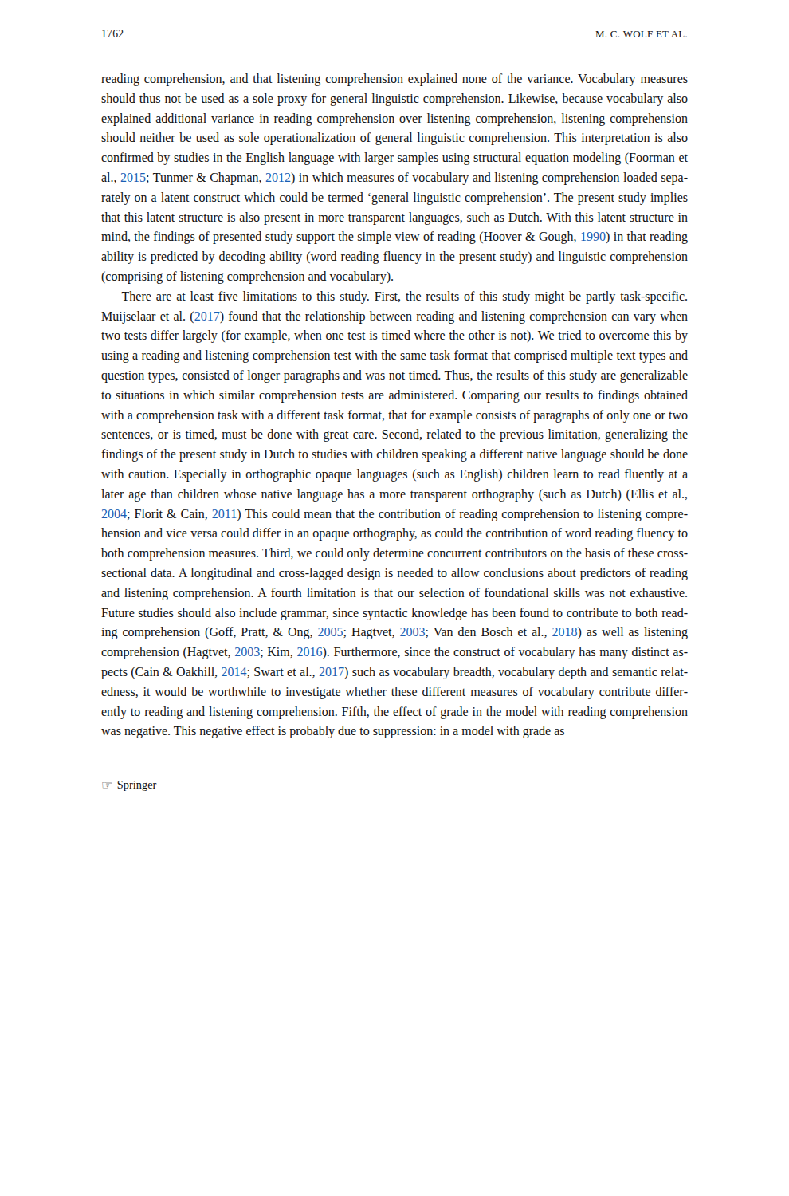1762 M. C. Wolf et al.
reading comprehension, and that listening comprehension explained none of the variance. Vocabulary measures should thus not be used as a sole proxy for general linguistic comprehension. Likewise, because vocabulary also explained additional variance in reading comprehension over listening comprehension, listening comprehension should neither be used as sole operationalization of general linguistic comprehension. This interpretation is also confirmed by studies in the English language with larger samples using structural equation modeling (Foorman et al., 2015; Tunmer & Chapman, 2012) in which measures of vocabulary and listening comprehension loaded separately on a latent construct which could be termed ‘general linguistic comprehension’. The present study implies that this latent structure is also present in more transparent languages, such as Dutch. With this latent structure in mind, the findings of presented study support the simple view of reading (Hoover & Gough, 1990) in that reading ability is predicted by decoding ability (word reading fluency in the present study) and linguistic comprehension (comprising of listening comprehension and vocabulary).
There are at least five limitations to this study. First, the results of this study might be partly task-specific. Muijselaar et al. (2017) found that the relationship between reading and listening comprehension can vary when two tests differ largely (for example, when one test is timed where the other is not). We tried to overcome this by using a reading and listening comprehension test with the same task format that comprised multiple text types and question types, consisted of longer paragraphs and was not timed. Thus, the results of this study are generalizable to situations in which similar comprehension tests are administered. Comparing our results to findings obtained with a comprehension task with a different task format, that for example consists of paragraphs of only one or two sentences, or is timed, must be done with great care. Second, related to the previous limitation, generalizing the findings of the present study in Dutch to studies with children speaking a different native language should be done with caution. Especially in orthographic opaque languages (such as English) children learn to read fluently at a later age than children whose native language has a more transparent orthography (such as Dutch) (Ellis et al., 2004; Florit & Cain, 2011) This could mean that the contribution of reading comprehension to listening comprehension and vice versa could differ in an opaque orthography, as could the contribution of word reading fluency to both comprehension measures. Third, we could only determine concurrent contributors on the basis of these cross-sectional data. A longitudinal and cross-lagged design is needed to allow conclusions about predictors of reading and listening comprehension. A fourth limitation is that our selection of foundational skills was not exhaustive. Future studies should also include grammar, since syntactic knowledge has been found to contribute to both reading comprehension (Goff, Pratt, & Ong, 2005; Hagtvet, 2003; Van den Bosch et al., 2018) as well as listening comprehension (Hagtvet, 2003; Kim, 2016). Furthermore, since the construct of vocabulary has many distinct aspects (Cain & Oakhill, 2014; Swart et al., 2017) such as vocabulary breadth, vocabulary depth and semantic relatedness, it would be worthwhile to investigate whether these different measures of vocabulary contribute differently to reading and listening comprehension. Fifth, the effect of grade in the model with reading comprehension was negative. This negative effect is probably due to suppression: in a model with grade as
☞ Springer